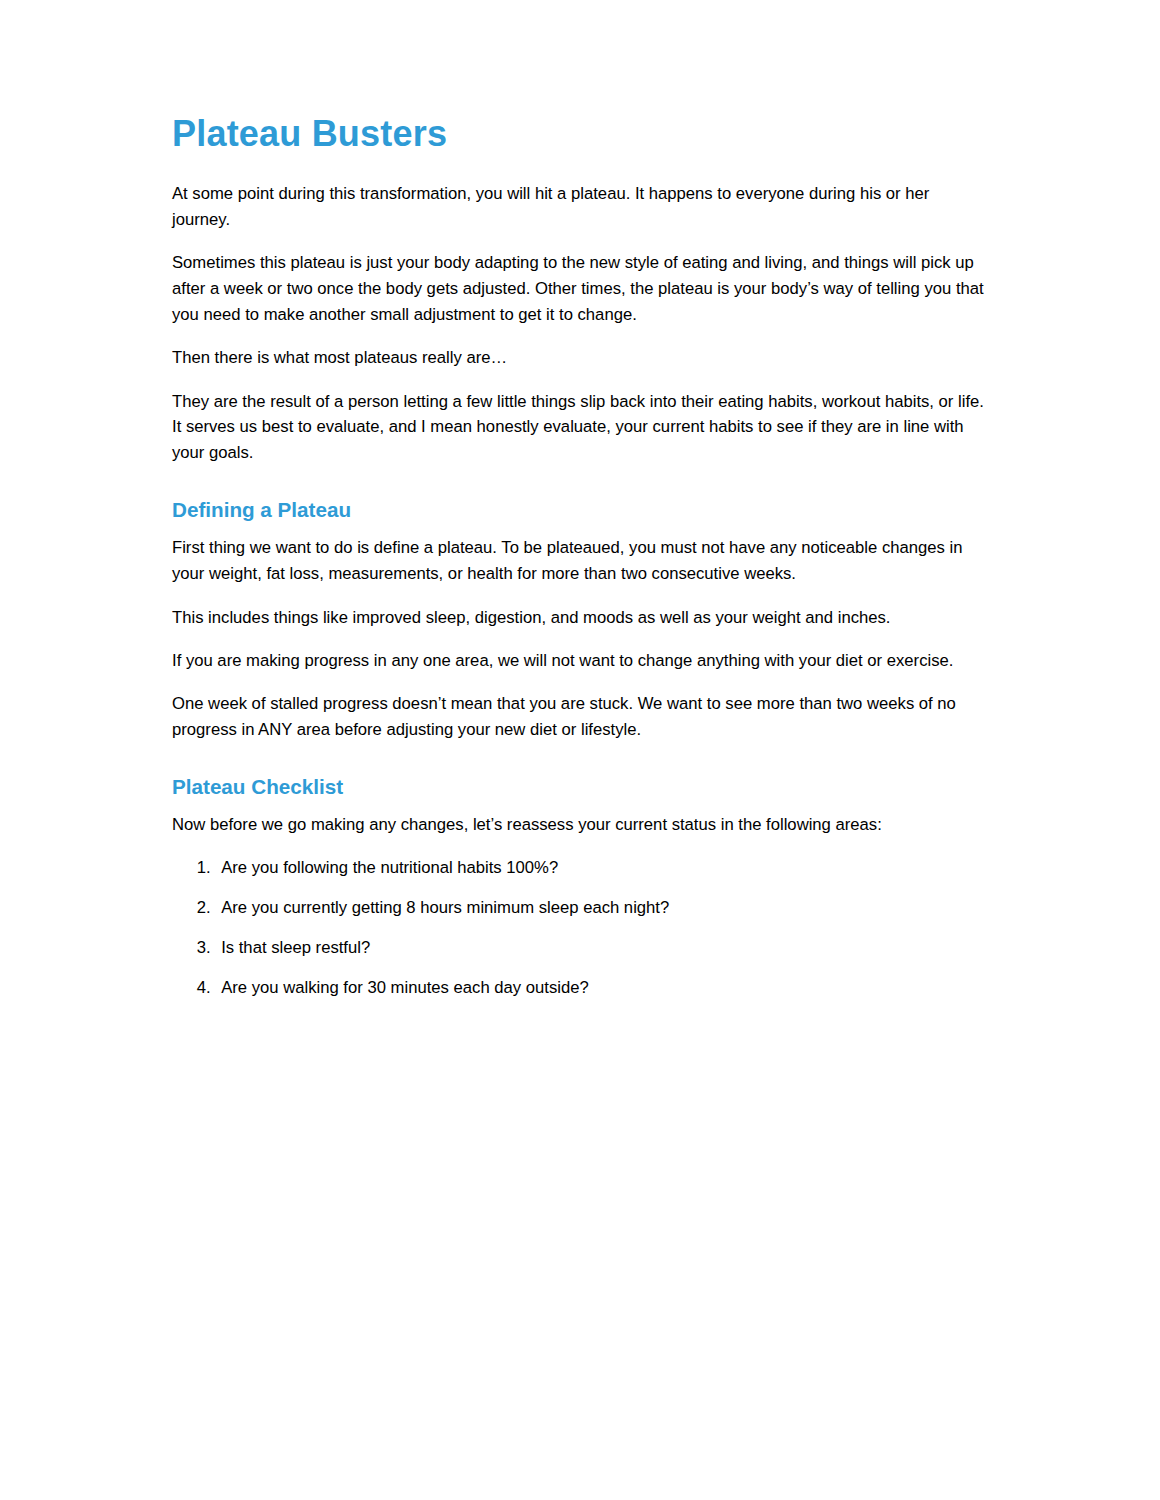Plateau Busters
At some point during this transformation, you will hit a plateau. It happens to everyone during his or her journey.
Sometimes this plateau is just your body adapting to the new style of eating and living, and things will pick up after a week or two once the body gets adjusted. Other times, the plateau is your body’s way of telling you that you need to make another small adjustment to get it to change.
Then there is what most plateaus really are…
They are the result of a person letting a few little things slip back into their eating habits, workout habits, or life. It serves us best to evaluate, and I mean honestly evaluate, your current habits to see if they are in line with your goals.
Defining a Plateau
First thing we want to do is define a plateau. To be plateaued, you must not have any noticeable changes in your weight, fat loss, measurements, or health for more than two consecutive weeks.
This includes things like improved sleep, digestion, and moods as well as your weight and inches.
If you are making progress in any one area, we will not want to change anything with your diet or exercise.
One week of stalled progress doesn’t mean that you are stuck. We want to see more than two weeks of no progress in ANY area before adjusting your new diet or lifestyle.
Plateau Checklist
Now before we go making any changes, let’s reassess your current status in the following areas:
Are you following the nutritional habits 100%?
Are you currently getting 8 hours minimum sleep each night?
Is that sleep restful?
Are you walking for 30 minutes each day outside?